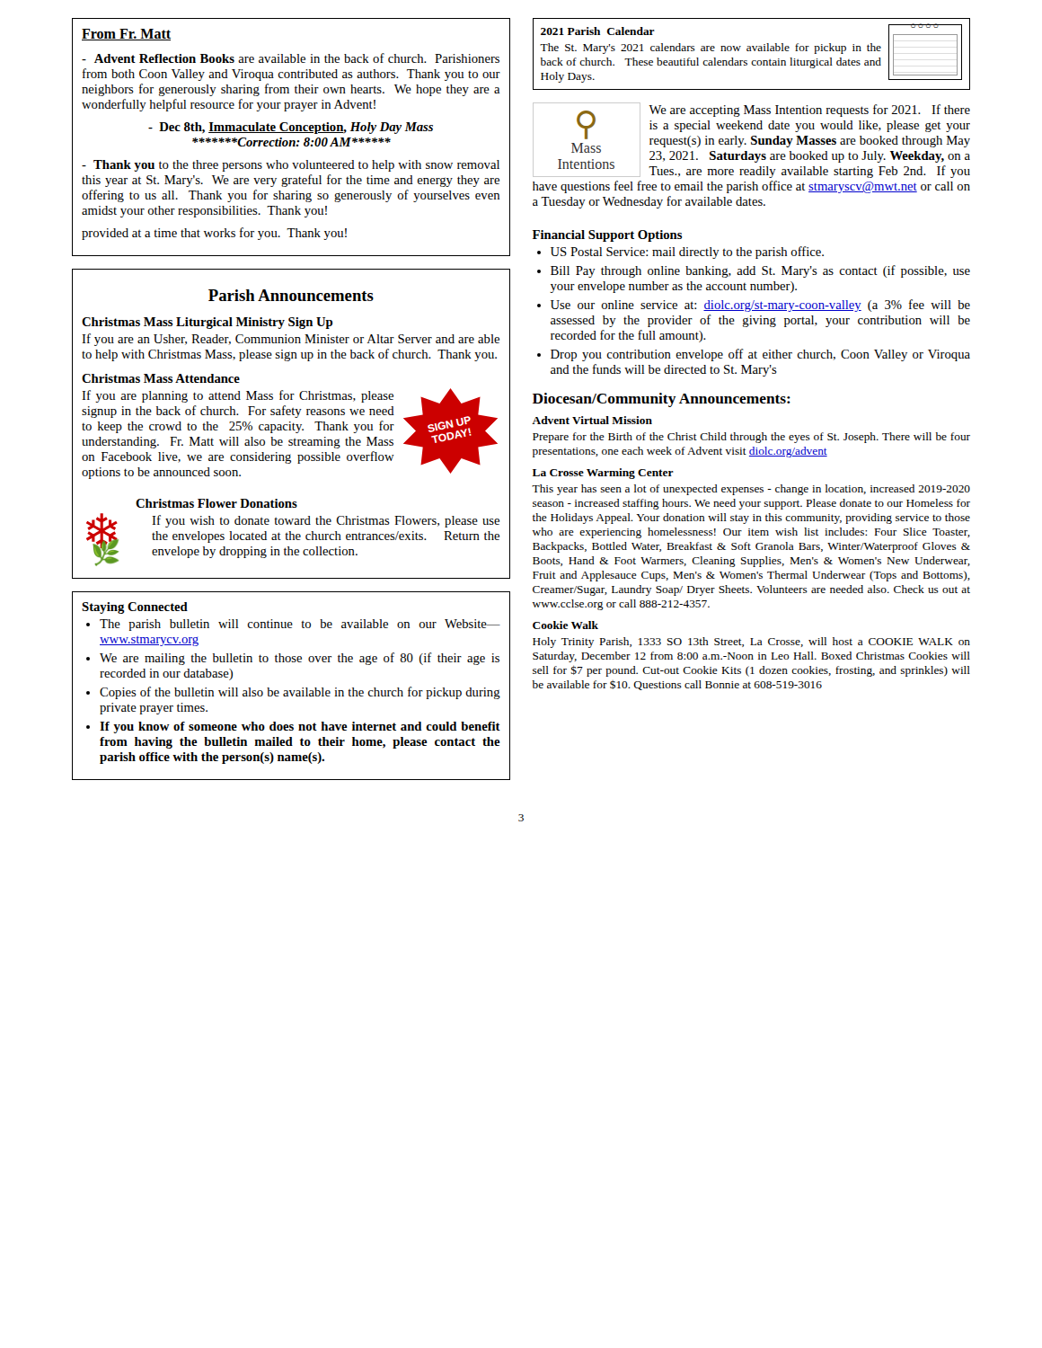From Fr. Matt
- Advent Reflection Books are available in the back of church. Parishioners from both Coon Valley and Viroqua contributed as authors. Thank you to our neighbors for generously sharing from their own hearts. We hope they are a wonderfully helpful resource for your prayer in Advent!
- Dec 8th, Immaculate Conception, Holy Day Mass
*******Correction: 8:00 AM******
- Thank you to the three persons who volunteered to help with snow removal this year at St. Mary's. We are very grateful for the time and energy they are offering to us all. Thank you for sharing so generously of yourselves even amidst your other responsibilities. Thank you!
provided at a time that works for you. Thank you!
Parish Announcements
Christmas Mass Liturgical Ministry Sign Up
If you are an Usher, Reader, Communion Minister or Altar Server and are able to help with Christmas Mass, please sign up in the back of church. Thank you.
Christmas Mass Attendance
SIGN UP
TODAY!
If you are planning to attend Mass for Christmas, please signup in the back of church. For safety reasons we need to keep the crowd to the 25% capacity. Thank you for understanding. Fr. Matt will also be streaming the Mass on Facebook live, we are considering possible overflow options to be announced soon.
Christmas Flower Donations
❄ 🌿
If you wish to donate toward the Christmas Flowers, please use the envelopes located at the church entrances/exits. Return the envelope by dropping in the collection.
Staying Connected
The parish bulletin will continue to be available on our Website—www.stmarycv.org
We are mailing the bulletin to those over the age of 80 (if their age is recorded in our database)
Copies of the bulletin will also be available in the church for pickup during private prayer times.
If you know of someone who does not have internet and could benefit from having the bulletin mailed to their home, please contact the parish office with the person(s) name(s).
○○○○
2021 Parish Calendar
The St. Mary's 2021 calendars are now available for pickup in the back of church. These beautiful calendars contain liturgical dates and Holy Days.
⚲
Mass
Intentions
We are accepting Mass Intention requests for 2021. If there is a special weekend date you would like, please get your request(s) in early. Sunday Masses are booked through May 23, 2021. Saturdays are booked up to July. Weekday, on a Tues., are more readily available starting Feb 2nd. If you have questions feel free to email the parish office at stmaryscv@mwt.net or call on a Tuesday or Wednesday for available dates.
Financial Support Options
US Postal Service: mail directly to the parish office.
Bill Pay through online banking, add St. Mary's as contact (if possible, use your envelope number as the account number).
Use our online service at: diolc.org/st-mary-coon-valley (a 3% fee will be assessed by the provider of the giving portal, your contribution will be recorded for the full amount).
Drop you contribution envelope off at either church, Coon Valley or Viroqua and the funds will be directed to St. Mary's
Diocesan/Community Announcements:
Advent Virtual Mission
Prepare for the Birth of the Christ Child through the eyes of St. Joseph. There will be four presentations, one each week of Advent visit diolc.org/advent
La Crosse Warming Center
This year has seen a lot of unexpected expenses - change in location, increased 2019-2020 season - increased staffing hours. We need your support. Please donate to our Homeless for the Holidays Appeal. Your donation will stay in this community, providing service to those who are experiencing homelessness! Our item wish list includes: Four Slice Toaster, Backpacks, Bottled Water, Breakfast & Soft Granola Bars, Winter/Waterproof Gloves & Boots, Hand & Foot Warmers, Cleaning Supplies, Men's & Women's New Underwear, Fruit and Applesauce Cups, Men's & Women's Thermal Underwear (Tops and Bottoms), Creamer/Sugar, Laundry Soap/ Dryer Sheets. Volunteers are needed also. Check us out at www.cclse.org or call 888-212-4357.
Cookie Walk
Holy Trinity Parish, 1333 SO 13th Street, La Crosse, will host a COOKIE WALK on Saturday, December 12 from 8:00 a.m.-Noon in Leo Hall. Boxed Christmas Cookies will sell for $7 per pound. Cut-out Cookie Kits (1 dozen cookies, frosting, and sprinkles) will be available for $10. Questions call Bonnie at 608-519-3016
3